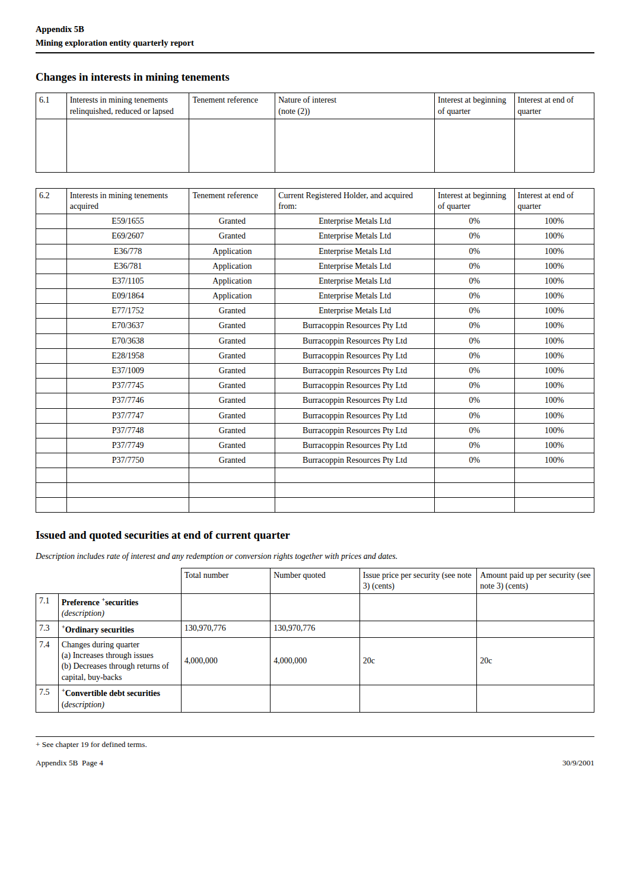Appendix 5B
Mining exploration entity quarterly report
Changes in interests in mining tenements
| 6.1 | Interests in mining tenements relinquished, reduced or lapsed | Tenement reference | Nature of interest (note (2)) | Interest at beginning of quarter | Interest at end of quarter |
| 6.2 | Interests in mining tenements acquired | Tenement reference | Current Registered Holder, and acquired from: | Interest at beginning of quarter | Interest at end of quarter |
| | E59/1655 | Granted | Enterprise Metals Ltd | 0% | 100% |
| | E69/2607 | Granted | Enterprise Metals Ltd | 0% | 100% |
| | E36/778 | Application | Enterprise Metals Ltd | 0% | 100% |
| | E36/781 | Application | Enterprise Metals Ltd | 0% | 100% |
| | E37/1105 | Application | Enterprise Metals Ltd | 0% | 100% |
| | E09/1864 | Application | Enterprise Metals Ltd | 0% | 100% |
| | E77/1752 | Granted | Enterprise Metals Ltd | 0% | 100% |
| | E70/3637 | Granted | Burracoppin Resources Pty Ltd | 0% | 100% |
| | E70/3638 | Granted | Burracoppin Resources Pty Ltd | 0% | 100% |
| | E28/1958 | Granted | Burracoppin Resources Pty Ltd | 0% | 100% |
| | E37/1009 | Granted | Burracoppin Resources Pty Ltd | 0% | 100% |
| | P37/7745 | Granted | Burracoppin Resources Pty Ltd | 0% | 100% |
| | P37/7746 | Granted | Burracoppin Resources Pty Ltd | 0% | 100% |
| | P37/7747 | Granted | Burracoppin Resources Pty Ltd | 0% | 100% |
| | P37/7748 | Granted | Burracoppin Resources Pty Ltd | 0% | 100% |
| | P37/7749 | Granted | Burracoppin Resources Pty Ltd | 0% | 100% |
| | P37/7750 | Granted | Burracoppin Resources Pty Ltd | 0% | 100% |
Issued and quoted securities at end of current quarter
Description includes rate of interest and any redemption or conversion rights together with prices and dates.
| | | Total number | Number quoted | Issue price per security (see note 3) (cents) | Amount paid up per security (see note 3) (cents) |
| 7.1 | Preference + securities (description) | | | | |
| 7.3 | + Ordinary securities | 130,970,776 | 130,970,776 | | |
| 7.4 | Changes during quarter (a) Increases through issues (b) Decreases through returns of capital, buy-backs | 4,000,000 | 4,000,000 | 20c | 20c |
| 7.5 | + Convertible debt securities ( description) | | | | |
+ See chapter 19 for defined terms.
Appendix 5B Page 4 30/9/2001